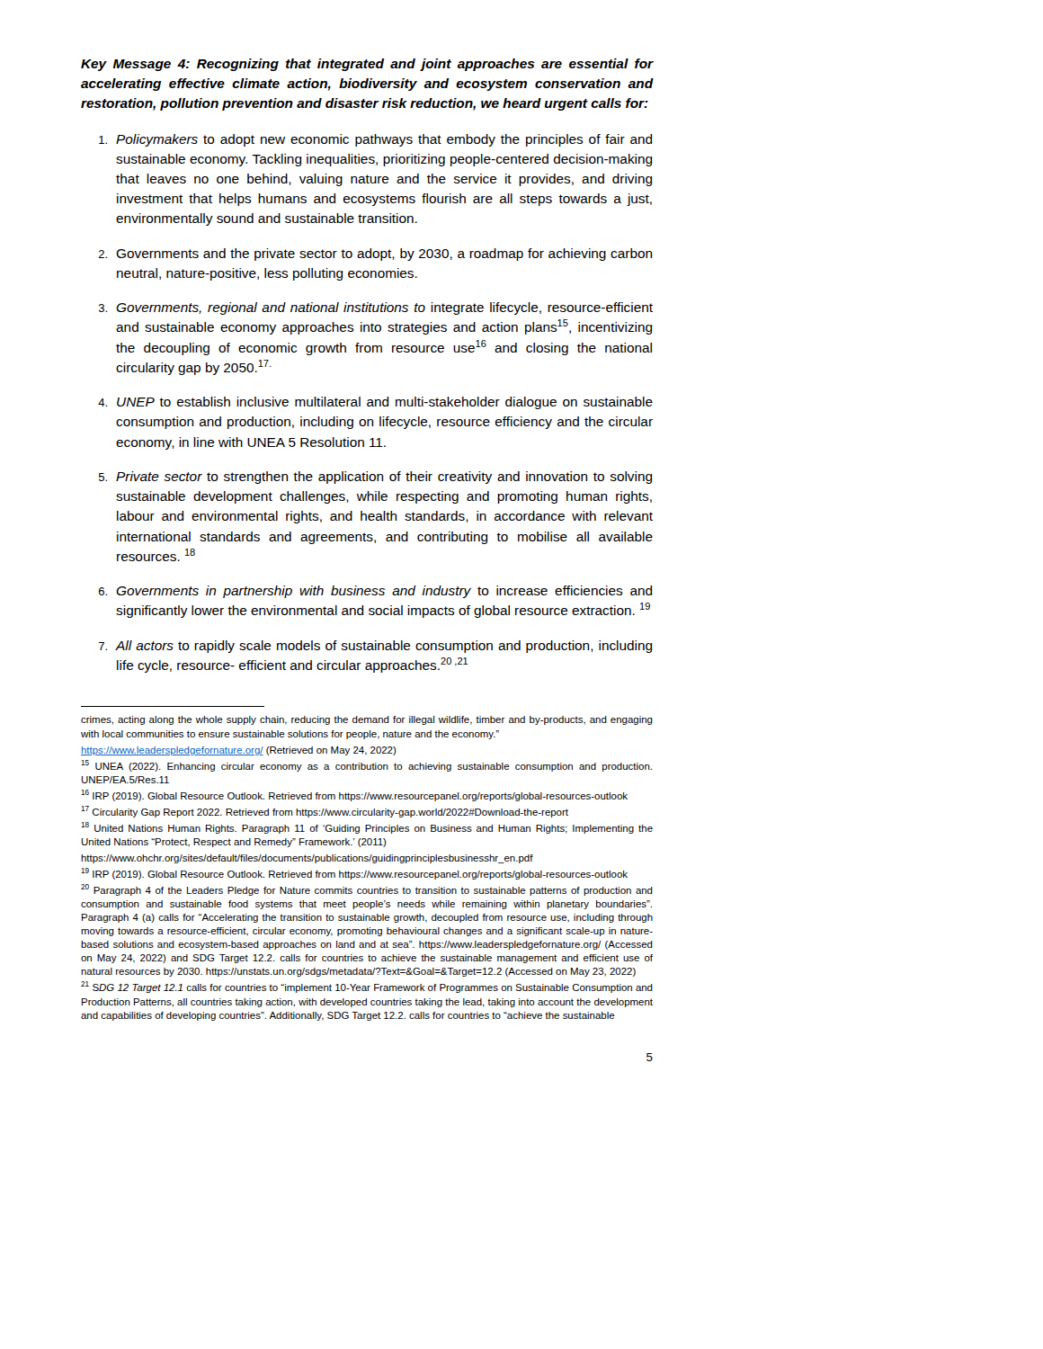Key Message 4: Recognizing that integrated and joint approaches are essential for accelerating effective climate action, biodiversity and ecosystem conservation and restoration, pollution prevention and disaster risk reduction, we heard urgent calls for:
Policymakers to adopt new economic pathways that embody the principles of fair and sustainable economy. Tackling inequalities, prioritizing people-centered decision-making that leaves no one behind, valuing nature and the service it provides, and driving investment that helps humans and ecosystems flourish are all steps towards a just, environmentally sound and sustainable transition.
Governments and the private sector to adopt, by 2030, a roadmap for achieving carbon neutral, nature-positive, less polluting economies.
Governments, regional and national institutions to integrate lifecycle, resource-efficient and sustainable economy approaches into strategies and action plans15, incentivizing the decoupling of economic growth from resource use16 and closing the national circularity gap by 2050.17.
UNEP to establish inclusive multilateral and multi-stakeholder dialogue on sustainable consumption and production, including on lifecycle, resource efficiency and the circular economy, in line with UNEA 5 Resolution 11.
Private sector to strengthen the application of their creativity and innovation to solving sustainable development challenges, while respecting and promoting human rights, labour and environmental rights, and health standards, in accordance with relevant international standards and agreements, and contributing to mobilise all available resources. 18
Governments in partnership with business and industry to increase efficiencies and significantly lower the environmental and social impacts of global resource extraction. 19
All actors to rapidly scale models of sustainable consumption and production, including life cycle, resource- efficient and circular approaches.20 ,21
crimes, acting along the whole supply chain, reducing the demand for illegal wildlife, timber and by-products, and engaging with local communities to ensure sustainable solutions for people, nature and the economy.”
https://www.leaderspledgefornature.org/ (Retrieved on May 24, 2022)
15 UNEA (2022). Enhancing circular economy as a contribution to achieving sustainable consumption and production. UNEP/EA.5/Res.11
16 IRP (2019). Global Resource Outlook. Retrieved from https://www.resourcepanel.org/reports/global-resources-outlook
17 Circularity Gap Report 2022. Retrieved from https://www.circularity-gap.world/2022#Download-the-report
18 United Nations Human Rights. Paragraph 11 of ‘Guiding Principles on Business and Human Rights; Implementing the United Nations “Protect, Respect and Remedy” Framework.’ (2011)
https://www.ohchr.org/sites/default/files/documents/publications/guidingprinciplesbusinesshr_en.pdf
19 IRP (2019). Global Resource Outlook. Retrieved from https://www.resourcepanel.org/reports/global-resources-outlook
20 Paragraph 4 of the Leaders Pledge for Nature commits countries to transition to sustainable patterns of production and consumption and sustainable food systems that meet people’s needs while remaining within planetary boundaries”. Paragraph 4 (a) calls for “Accelerating the transition to sustainable growth, decoupled from resource use, including through moving towards a resource-efficient, circular economy, promoting behavioural changes and a significant scale-up in nature-based solutions and ecosystem-based approaches on land and at sea”. https://www.leaderspledgefornature.org/ (Accessed on May 24, 2022) and SDG Target 12.2. calls for countries to achieve the sustainable management and efficient use of natural resources by 2030. https://unstats.un.org/sdgs/metadata/?Text=&Goal=&Target=12.2 (Accessed on May 23, 2022)
21 SDG 12 Target 12.1 calls for countries to “implement 10‑Year Framework of Programmes on Sustainable Consumption and Production Patterns, all countries taking action, with developed countries taking the lead, taking into account the development and capabilities of developing countries”. Additionally, SDG Target 12.2. calls for countries to “achieve the sustainable
5